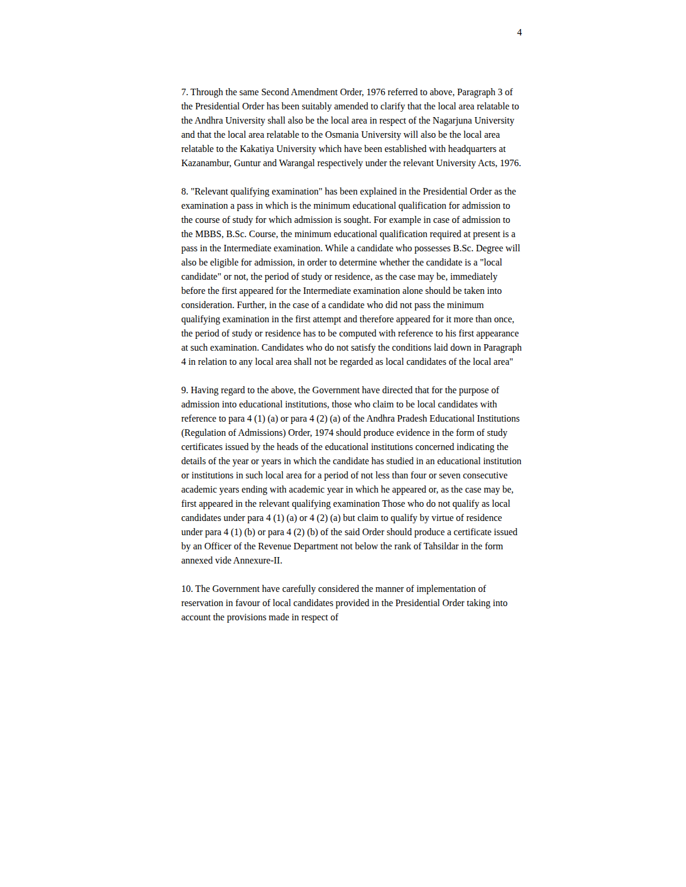4
7. Through the same Second Amendment Order, 1976 referred to above, Paragraph 3 of the Presidential Order has been suitably amended to clarify that the local area relatable to the Andhra University shall also be the local area in respect of the Nagarjuna University and that the local area relatable to the Osmania University will also be the local area relatable to the Kakatiya University which have been established with headquarters at Kazanambur, Guntur and Warangal respectively under the relevant University Acts, 1976.
8. "Relevant qualifying examination" has been explained in the Presidential Order as the examination a pass in which is the minimum educational qualification for admission to the course of study for which admission is sought. For example in case of admission to the MBBS, B.Sc. Course, the minimum educational qualification required at present is a pass in the Intermediate examination. While a candidate who possesses B.Sc. Degree will also be eligible for admission, in order to determine whether the candidate is a "local candidate" or not, the period of study or residence, as the case may be, immediately before the first appeared for the Intermediate examination alone should be taken into consideration. Further, in the case of a candidate who did not pass the minimum qualifying examination in the first attempt and therefore appeared for it more than once, the period of study or residence has to be computed with reference to his first appearance at such examination. Candidates who do not satisfy the conditions laid down in Paragraph 4 in relation to any local area shall not be regarded as local candidates of the local area"
9. Having regard to the above, the Government have directed that for the purpose of admission into educational institutions, those who claim to be local candidates with reference to para 4 (1) (a) or para 4 (2) (a) of the Andhra Pradesh Educational Institutions (Regulation of Admissions) Order, 1974 should produce evidence in the form of study certificates issued by the heads of the educational institutions concerned indicating the details of the year or years in which the candidate has studied in an educational institution or institutions in such local area for a period of not less than four or seven consecutive academic years ending with academic year in which he appeared or, as the case may be, first appeared in the relevant qualifying examination Those who do not qualify as local candidates under para 4 (1) (a) or 4 (2) (a) but claim to qualify by virtue of residence under para 4 (1) (b) or para 4 (2) (b) of the said Order should produce a certificate issued by an Officer of the Revenue Department not below the rank of Tahsildar in the form annexed vide Annexure-II.
10. The Government have carefully considered the manner of implementation of reservation in favour of local candidates provided in the Presidential Order taking into account the provisions made in respect of